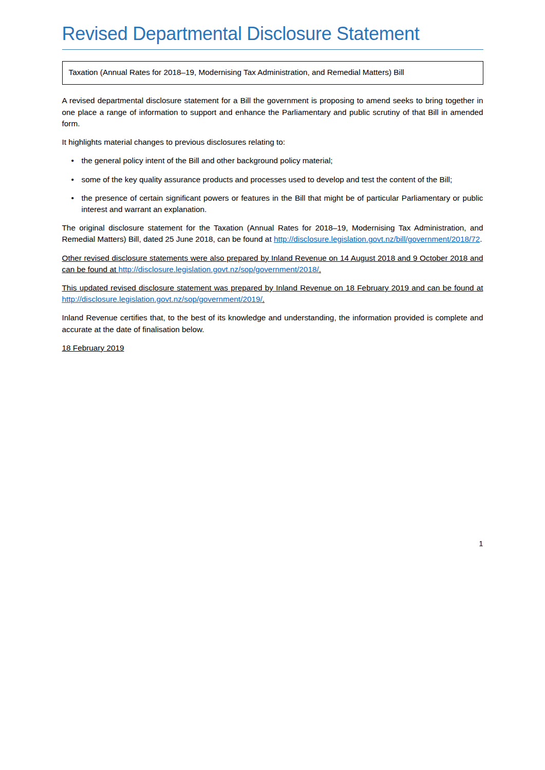Revised Departmental Disclosure Statement
Taxation (Annual Rates for 2018–19, Modernising Tax Administration, and Remedial Matters) Bill
A revised departmental disclosure statement for a Bill the government is proposing to amend seeks to bring together in one place a range of information to support and enhance the Parliamentary and public scrutiny of that Bill in amended form.
It highlights material changes to previous disclosures relating to:
the general policy intent of the Bill and other background policy material;
some of the key quality assurance products and processes used to develop and test the content of the Bill;
the presence of certain significant powers or features in the Bill that might be of particular Parliamentary or public interest and warrant an explanation.
The original disclosure statement for the Taxation (Annual Rates for 2018–19, Modernising Tax Administration, and Remedial Matters) Bill, dated 25 June 2018, can be found at http://disclosure.legislation.govt.nz/bill/government/2018/72.
Other revised disclosure statements were also prepared by Inland Revenue on 14 August 2018 and 9 October 2018 and can be found at http://disclosure.legislation.govt.nz/sop/government/2018/.
This updated revised disclosure statement was prepared by Inland Revenue on 18 February 2019 and can be found at http://disclosure.legislation.govt.nz/sop/government/2019/.
Inland Revenue certifies that, to the best of its knowledge and understanding, the information provided is complete and accurate at the date of finalisation below.
18 February 2019
1